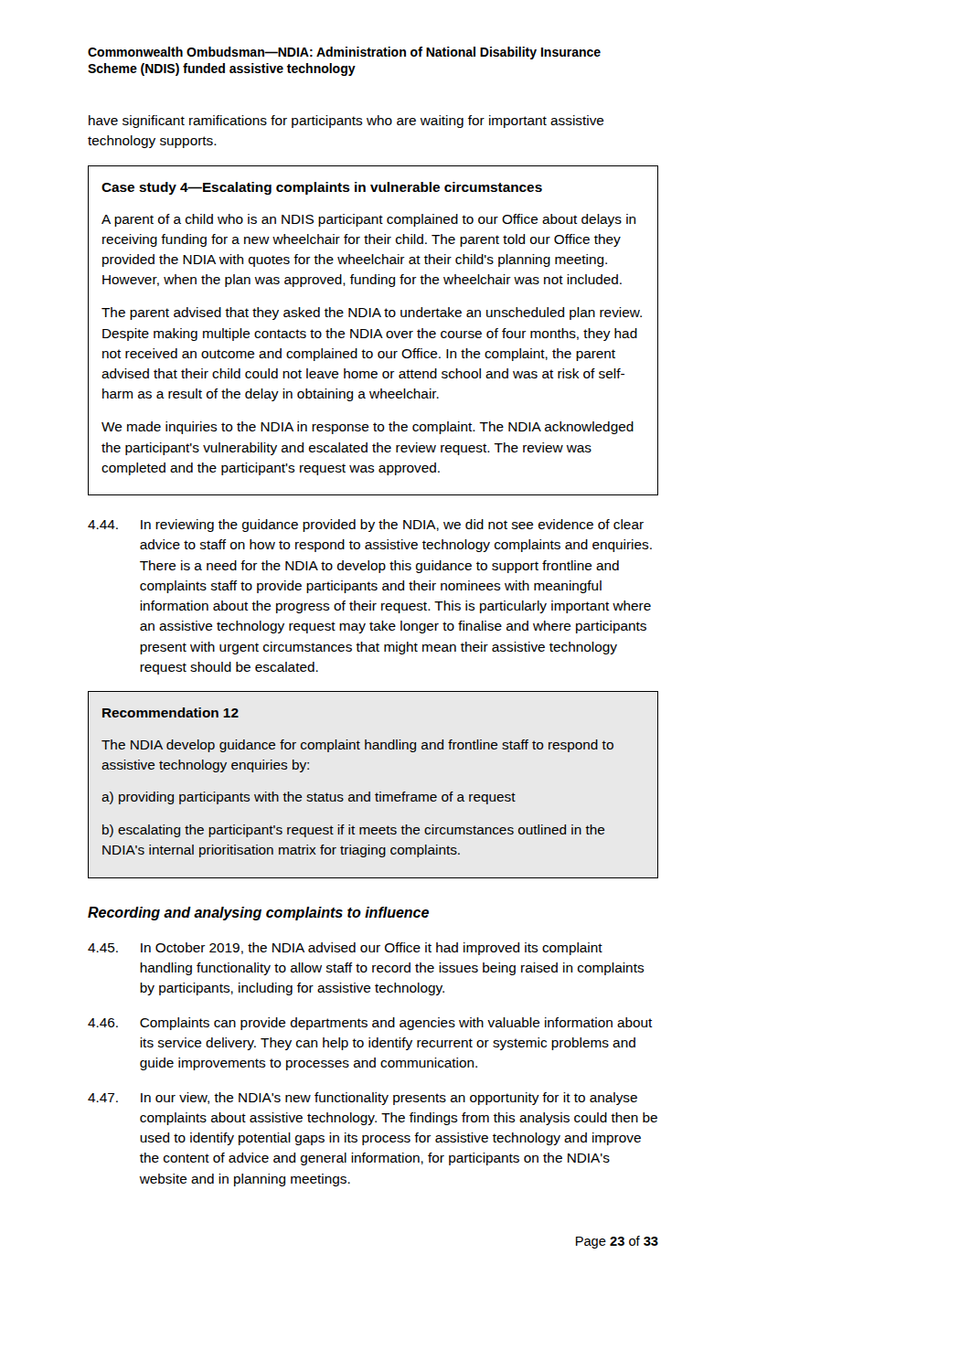Commonwealth Ombudsman—NDIA: Administration of National Disability Insurance
Scheme (NDIS) funded assistive technology
have significant ramifications for participants who are waiting for important assistive technology supports.
Case study 4—Escalating complaints in vulnerable circumstances
A parent of a child who is an NDIS participant complained to our Office about delays in receiving funding for a new wheelchair for their child. The parent told our Office they provided the NDIA with quotes for the wheelchair at their child's planning meeting. However, when the plan was approved, funding for the wheelchair was not included.
The parent advised that they asked the NDIA to undertake an unscheduled plan review. Despite making multiple contacts to the NDIA over the course of four months, they had not received an outcome and complained to our Office. In the complaint, the parent advised that their child could not leave home or attend school and was at risk of self-harm as a result of the delay in obtaining a wheelchair.
We made inquiries to the NDIA in response to the complaint. The NDIA acknowledged the participant's vulnerability and escalated the review request. The review was completed and the participant's request was approved.
4.44. In reviewing the guidance provided by the NDIA, we did not see evidence of clear advice to staff on how to respond to assistive technology complaints and enquiries. There is a need for the NDIA to develop this guidance to support frontline and complaints staff to provide participants and their nominees with meaningful information about the progress of their request. This is particularly important where an assistive technology request may take longer to finalise and where participants present with urgent circumstances that might mean their assistive technology request should be escalated.
Recommendation 12
The NDIA develop guidance for complaint handling and frontline staff to respond to assistive technology enquiries by:
a) providing participants with the status and timeframe of a request
b) escalating the participant's request if it meets the circumstances outlined in the NDIA's internal prioritisation matrix for triaging complaints.
Recording and analysing complaints to influence
4.45. In October 2019, the NDIA advised our Office it had improved its complaint handling functionality to allow staff to record the issues being raised in complaints by participants, including for assistive technology.
4.46. Complaints can provide departments and agencies with valuable information about its service delivery. They can help to identify recurrent or systemic problems and guide improvements to processes and communication.
4.47. In our view, the NDIA's new functionality presents an opportunity for it to analyse complaints about assistive technology. The findings from this analysis could then be used to identify potential gaps in its process for assistive technology and improve the content of advice and general information, for participants on the NDIA's website and in planning meetings.
Page 23 of 33